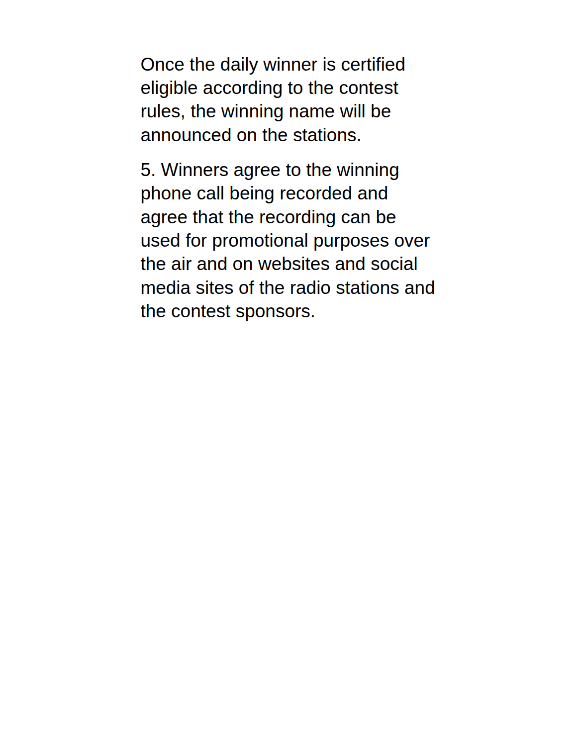Once the daily winner is certified eligible according to the contest rules, the winning name will be announced on the stations.
5. Winners agree to the winning phone call being recorded and agree that the recording can be used for promotional purposes over the air and on websites and social media sites of the radio stations and the contest sponsors.